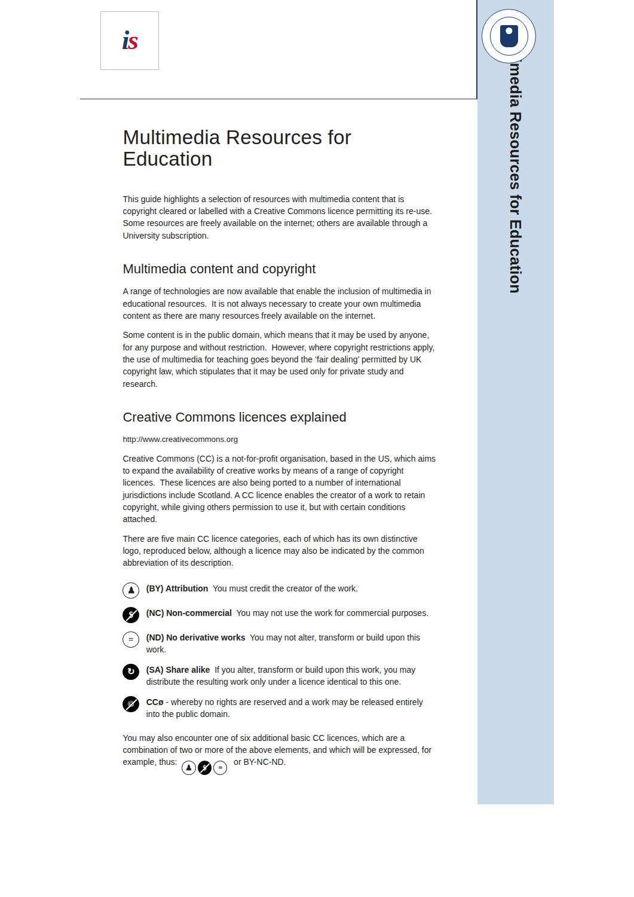Multimedia Resources for Education
is
Multimedia Resources for Education
This guide highlights a selection of resources with multimedia content that is copyright cleared or labelled with a Creative Commons licence permitting its re-use. Some resources are freely available on the internet; others are available through a University subscription.
Multimedia content and copyright
A range of technologies are now available that enable the inclusion of multimedia in educational resources. It is not always necessary to create your own multimedia content as there are many resources freely available on the internet.
Some content is in the public domain, which means that it may be used by anyone, for any purpose and without restriction. However, where copyright restrictions apply, the use of multimedia for teaching goes beyond the ‘fair dealing’ permitted by UK copyright law, which stipulates that it may be used only for private study and research.
Creative Commons licences explained
http://www.creativecommons.org
Creative Commons (CC) is a not-for-profit organisation, based in the US, which aims to expand the availability of creative works by means of a range of copyright licences. These licences are also being ported to a number of international jurisdictions include Scotland. A CC licence enables the creator of a work to retain copyright, while giving others permission to use it, but with certain conditions attached.
There are five main CC licence categories, each of which has its own distinctive logo, reproduced below, although a licence may also be indicated by the common abbreviation of its description.
♟ (BY) Attribution You must credit the creator of the work.
$ (NC) Non-commercial You may not use the work for commercial purposes.
= (ND) No derivative works You may not alter, transform or build upon this work.
↻ (SA) Share alike If you alter, transform or build upon this work, you may distribute the resulting work only under a licence identical to this one.
© CCø - whereby no rights are reserved and a work may be released entirely into the public domain.
You may also encounter one of six additional basic CC licences, which are a combination of two or more of the above elements, and which will be expressed, for example, thus: ♟ $ = or BY-NC-ND.